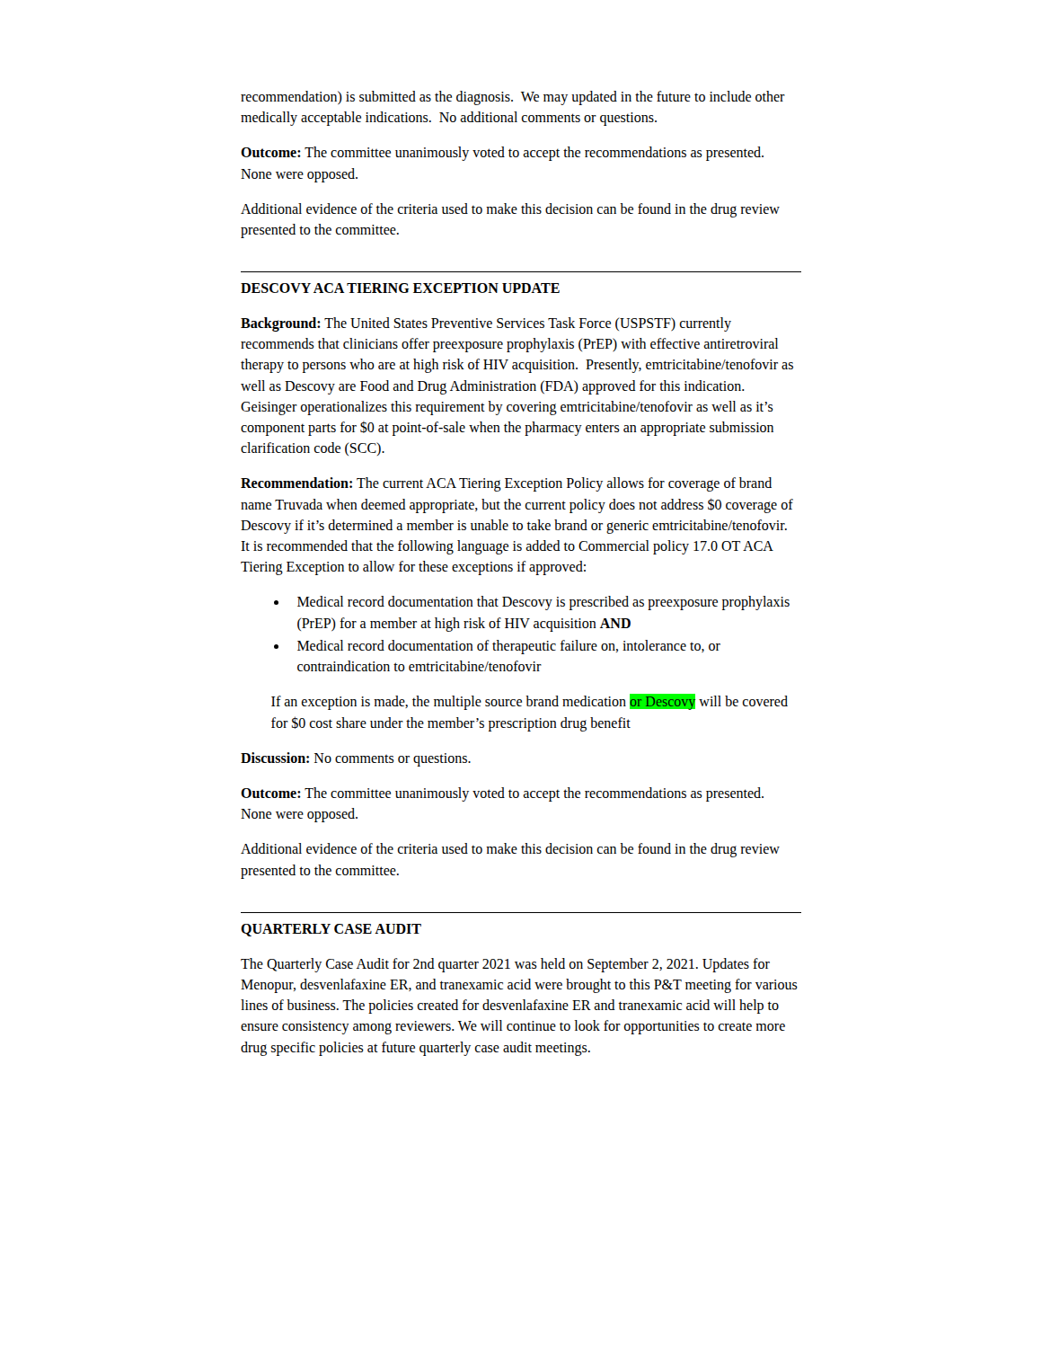recommendation) is submitted as the diagnosis. We may updated in the future to include other medically acceptable indications. No additional comments or questions.
Outcome: The committee unanimously voted to accept the recommendations as presented. None were opposed.
Additional evidence of the criteria used to make this decision can be found in the drug review presented to the committee.
DESCOVY ACA TIERING EXCEPTION UPDATE
Background: The United States Preventive Services Task Force (USPSTF) currently recommends that clinicians offer preexposure prophylaxis (PrEP) with effective antiretroviral therapy to persons who are at high risk of HIV acquisition. Presently, emtricitabine/tenofovir as well as Descovy are Food and Drug Administration (FDA) approved for this indication. Geisinger operationalizes this requirement by covering emtricitabine/tenofovir as well as it’s component parts for $0 at point-of-sale when the pharmacy enters an appropriate submission clarification code (SCC).
Recommendation: The current ACA Tiering Exception Policy allows for coverage of brand name Truvada when deemed appropriate, but the current policy does not address $0 coverage of Descovy if it’s determined a member is unable to take brand or generic emtricitabine/tenofovir. It is recommended that the following language is added to Commercial policy 17.0 OT ACA Tiering Exception to allow for these exceptions if approved:
Medical record documentation that Descovy is prescribed as preexposure prophylaxis (PrEP) for a member at high risk of HIV acquisition AND
Medical record documentation of therapeutic failure on, intolerance to, or contraindication to emtricitabine/tenofovir
If an exception is made, the multiple source brand medication or Descovy will be covered for $0 cost share under the member’s prescription drug benefit
Discussion: No comments or questions.
Outcome: The committee unanimously voted to accept the recommendations as presented. None were opposed.
Additional evidence of the criteria used to make this decision can be found in the drug review presented to the committee.
QUARTERLY CASE AUDIT
The Quarterly Case Audit for 2nd quarter 2021 was held on September 2, 2021. Updates for Menopur, desvenlafaxine ER, and tranexamic acid were brought to this P&T meeting for various lines of business. The policies created for desvenlafaxine ER and tranexamic acid will help to ensure consistency among reviewers. We will continue to look for opportunities to create more drug specific policies at future quarterly case audit meetings.